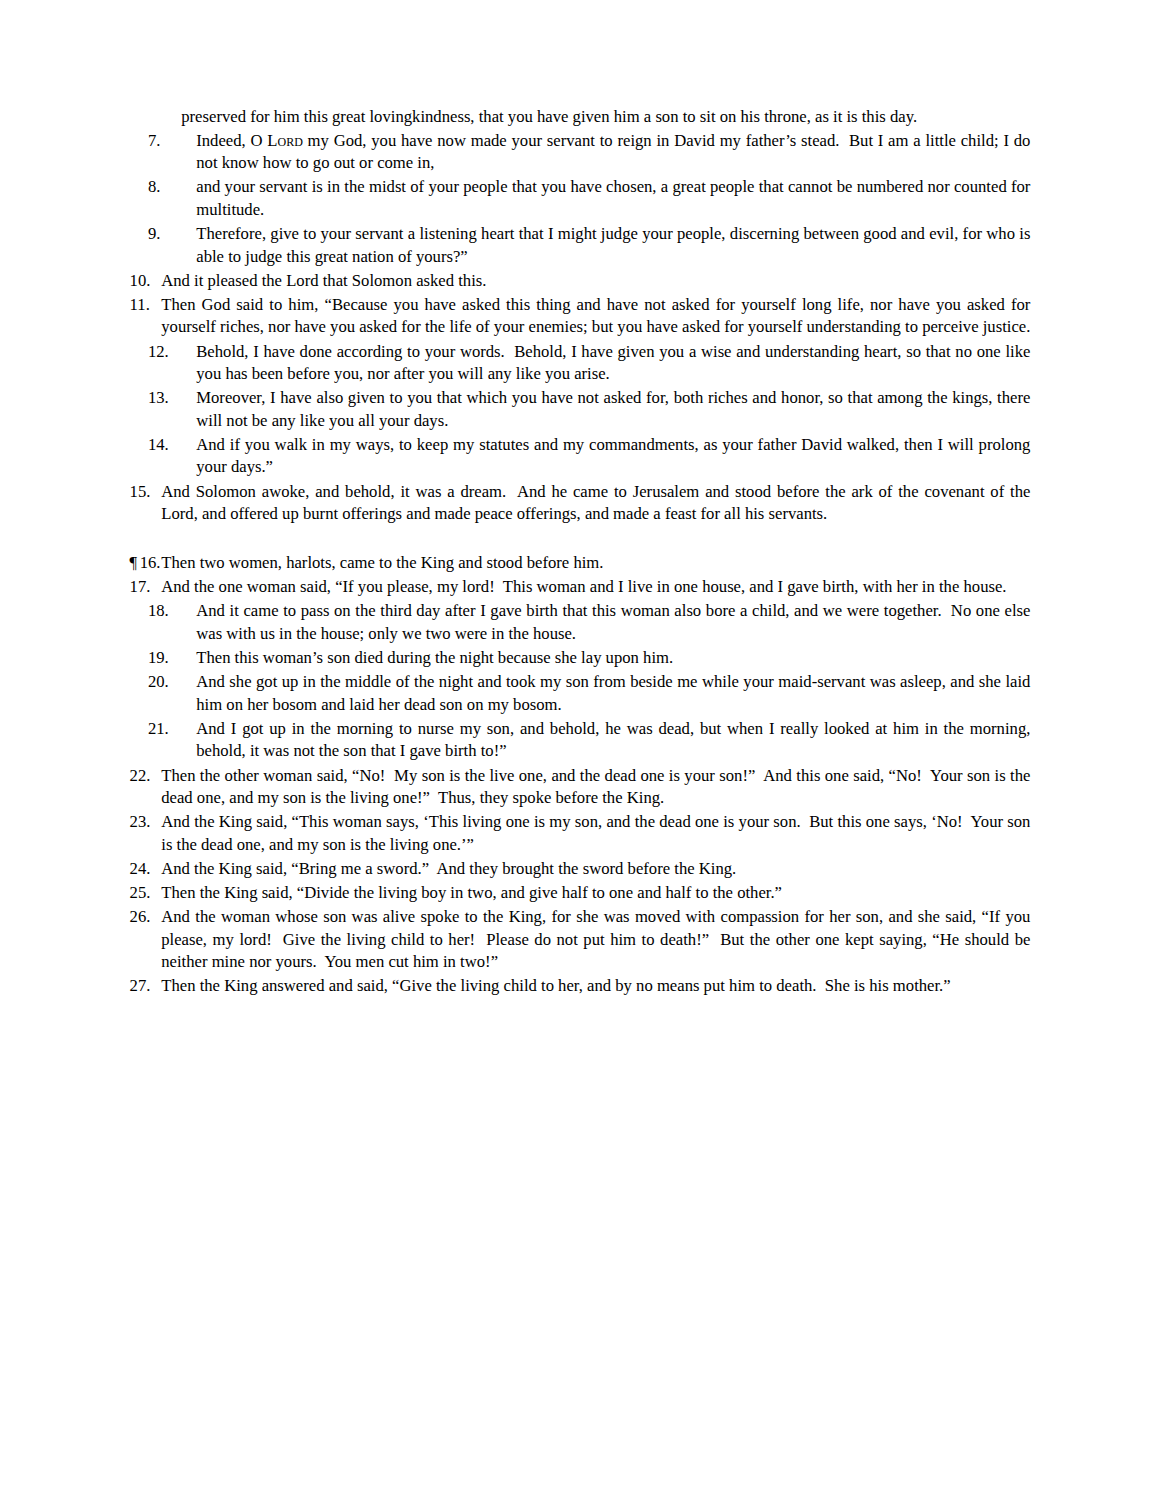preserved for him this great lovingkindness, that you have given him a son to sit on his throne, as it is this day.
7. Indeed, O Lord my God, you have now made your servant to reign in David my father’s stead. But I am a little child; I do not know how to go out or come in,
8. and your servant is in the midst of your people that you have chosen, a great people that cannot be numbered nor counted for multitude.
9. Therefore, give to your servant a listening heart that I might judge your people, discerning between good and evil, for who is able to judge this great nation of yours?”
10. And it pleased the Lord that Solomon asked this.
11. Then God said to him, “Because you have asked this thing and have not asked for yourself long life, nor have you asked for yourself riches, nor have you asked for the life of your enemies; but you have asked for yourself understanding to perceive justice.
12. Behold, I have done according to your words. Behold, I have given you a wise and understanding heart, so that no one like you has been before you, nor after you will any like you arise.
13. Moreover, I have also given to you that which you have not asked for, both riches and honor, so that among the kings, there will not be any like you all your days.
14. And if you walk in my ways, to keep my statutes and my commandments, as your father David walked, then I will prolong your days.”
15. And Solomon awoke, and behold, it was a dream. And he came to Jerusalem and stood before the ark of the covenant of the Lord, and offered up burnt offerings and made peace offerings, and made a feast for all his servants.
¶16. Then two women, harlots, came to the King and stood before him.
17. And the one woman said, “If you please, my lord! This woman and I live in one house, and I gave birth, with her in the house.
18. And it came to pass on the third day after I gave birth that this woman also bore a child, and we were together. No one else was with us in the house; only we two were in the house.
19. Then this woman’s son died during the night because she lay upon him.
20. And she got up in the middle of the night and took my son from beside me while your maid-servant was asleep, and she laid him on her bosom and laid her dead son on my bosom.
21. And I got up in the morning to nurse my son, and behold, he was dead, but when I really looked at him in the morning, behold, it was not the son that I gave birth to!”
22. Then the other woman said, “No! My son is the live one, and the dead one is your son!” And this one said, “No! Your son is the dead one, and my son is the living one!” Thus, they spoke before the King.
23. And the King said, “This woman says, ‘This living one is my son, and the dead one is your son. But this one says, ‘No! Your son is the dead one, and my son is the living one.’”
24. And the King said, “Bring me a sword.” And they brought the sword before the King.
25. Then the King said, “Divide the living boy in two, and give half to one and half to the other.”
26. And the woman whose son was alive spoke to the King, for she was moved with compassion for her son, and she said, “If you please, my lord! Give the living child to her! Please do not put him to death!” But the other one kept saying, “He should be neither mine nor yours. You men cut him in two!”
27. Then the King answered and said, “Give the living child to her, and by no means put him to death. She is his mother.”